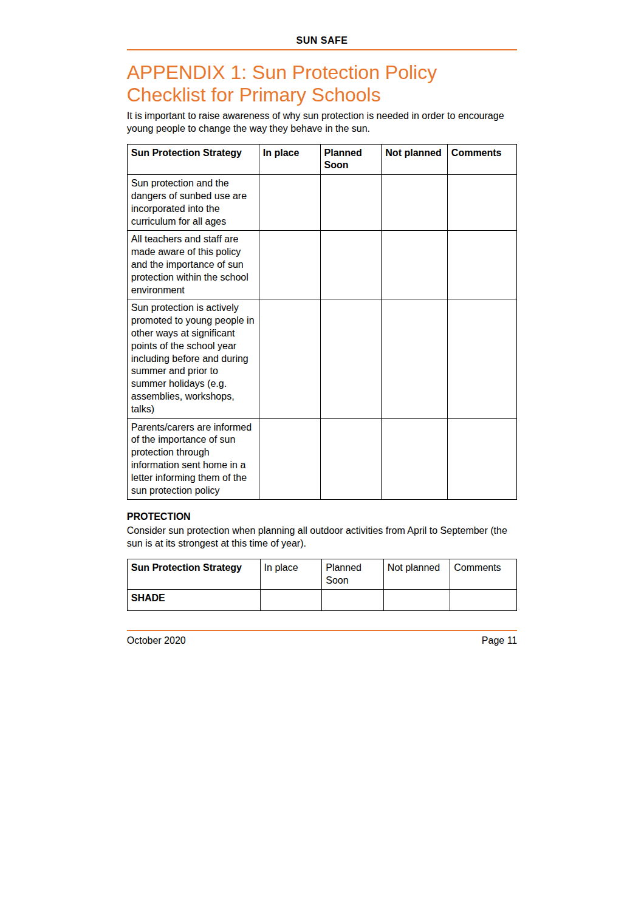SUN SAFE
APPENDIX 1: Sun Protection Policy Checklist for Primary Schools
It is important to raise awareness of why sun protection is needed in order to encourage young people to change the way they behave in the sun.
| Sun Protection Strategy | In place | Planned Soon | Not planned | Comments |
| --- | --- | --- | --- | --- |
| Sun protection and the dangers of sunbed use are incorporated into the curriculum for all ages | | | | |
| All teachers and staff are made aware of this policy and the importance of sun protection within the school environment | | | | |
| Sun protection is actively promoted to young people in other ways at significant points of the school year including before and during summer and prior to summer holidays (e.g. assemblies, workshops, talks) | | | | |
| Parents/carers are informed of the importance of sun protection through information sent home in a letter informing them of the sun protection policy | | | | |
PROTECTION
Consider sun protection when planning all outdoor activities from April to September (the sun is at its strongest at this time of year).
| Sun Protection Strategy | In place | Planned Soon | Not planned | Comments |
| --- | --- | --- | --- | --- |
| SHADE | | | | |
October 2020 Page 11